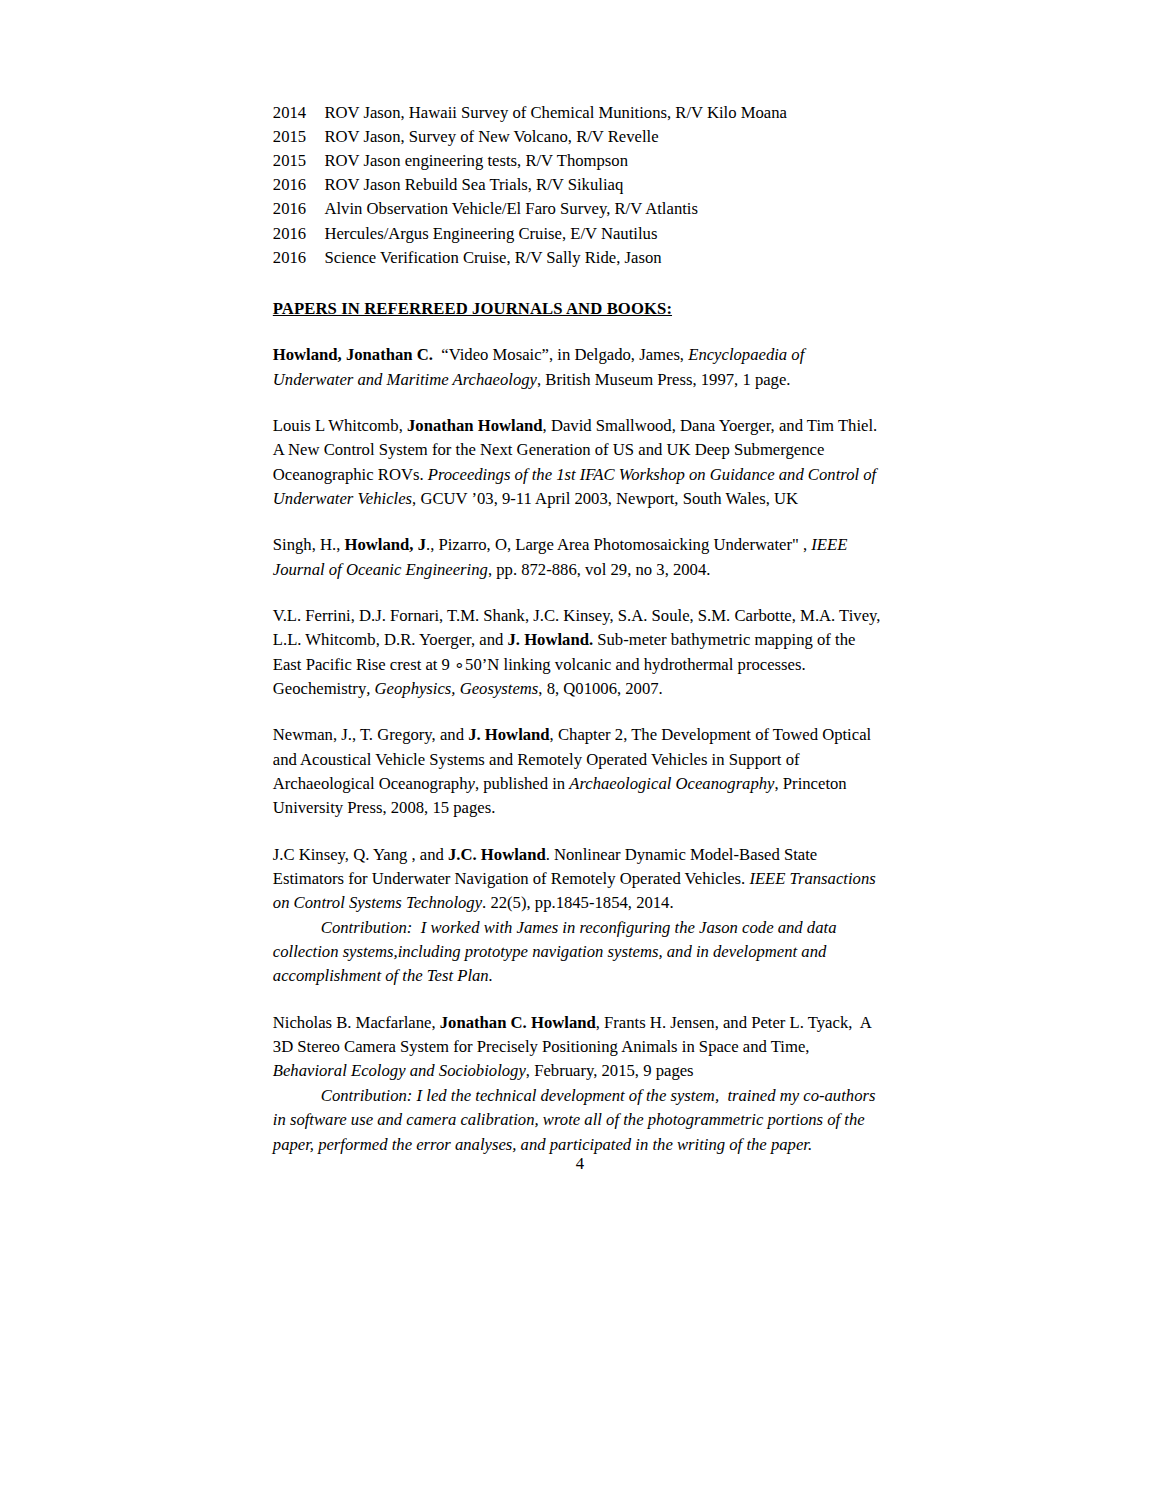2014 ROV Jason, Hawaii Survey of Chemical Munitions, R/V Kilo Moana
2015 ROV Jason, Survey of New Volcano, R/V Revelle
2015 ROV Jason engineering tests, R/V Thompson
2016 ROV Jason Rebuild Sea Trials, R/V Sikuliaq
2016 Alvin Observation Vehicle/El Faro Survey, R/V Atlantis
2016 Hercules/Argus Engineering Cruise, E/V Nautilus
2016 Science Verification Cruise, R/V Sally Ride, Jason
PAPERS IN REFERREED JOURNALS AND BOOKS:
Howland, Jonathan C. “Video Mosaic”, in Delgado, James, Encyclopaedia of Underwater and Maritime Archaeology, British Museum Press, 1997, 1 page.
Louis L Whitcomb, Jonathan Howland, David Smallwood, Dana Yoerger, and Tim Thiel. A New Control System for the Next Generation of US and UK Deep Submergence Oceanographic ROVs. Proceedings of the 1st IFAC Workshop on Guidance and Control of Underwater Vehicles, GCUV ’03, 9-11 April 2003, Newport, South Wales, UK
Singh, H., Howland, J., Pizarro, O, Large Area Photomosaicking Underwater" , IEEE Journal of Oceanic Engineering, pp. 872-886, vol 29, no 3, 2004.
V.L. Ferrini, D.J. Fornari, T.M. Shank, J.C. Kinsey, S.A. Soule, S.M. Carbotte, M.A. Tivey, L.L. Whitcomb, D.R. Yoerger, and J. Howland. Sub-meter bathymetric mapping of the East Pacific Rise crest at 9 ∘50’N linking volcanic and hydrothermal processes. Geochemistry, Geophysics, Geosystems, 8, Q01006, 2007.
Newman, J., T. Gregory, and J. Howland, Chapter 2, The Development of Towed Optical and Acoustical Vehicle Systems and Remotely Operated Vehicles in Support of Archaeological Oceanography, published in Archaeological Oceanography, Princeton University Press, 2008, 15 pages.
J.C Kinsey, Q. Yang , and J.C. Howland. Nonlinear Dynamic Model-Based State Estimators for Underwater Navigation of Remotely Operated Vehicles. IEEE Transactions on Control Systems Technology. 22(5), pp.1845-1854, 2014. Contribution: I worked with James in reconfiguring the Jason code and data collection systems,including prototype navigation systems, and in development and accomplishment of the Test Plan.
Nicholas B. Macfarlane, Jonathan C. Howland, Frants H. Jensen, and Peter L. Tyack, A 3D Stereo Camera System for Precisely Positioning Animals in Space and Time, Behavioral Ecology and Sociobiology, February, 2015, 9 pages Contribution: I led the technical development of the system, trained my co-authors in software use and camera calibration, wrote all of the photogrammetric portions of the paper, performed the error analyses, and participated in the writing of the paper.
4